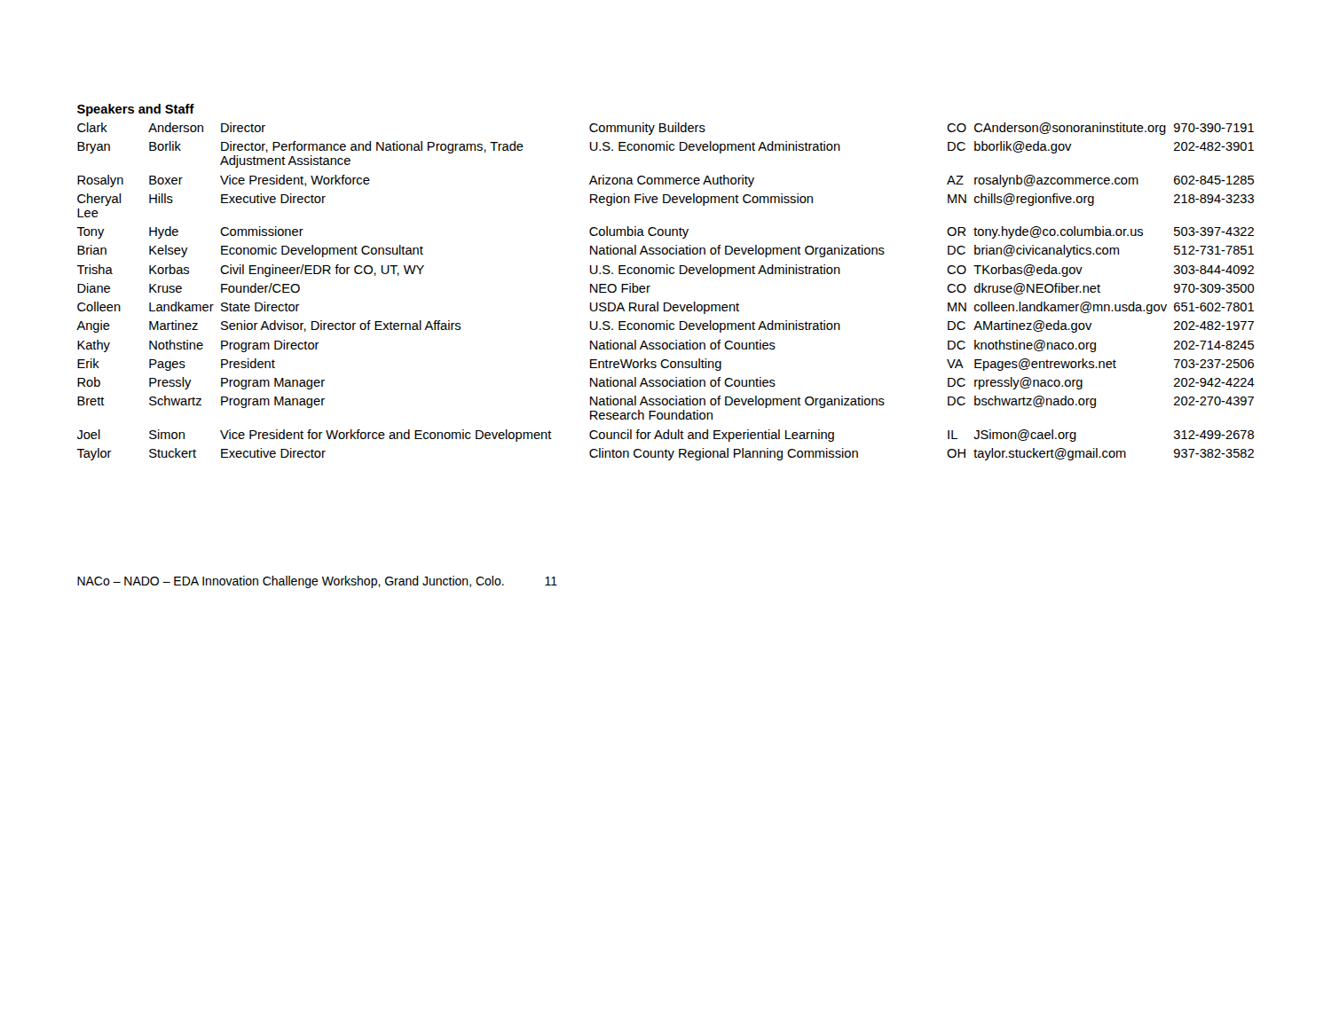Speakers and Staff
| Clark | Anderson | Director | Community Builders | CO | CAnderson@sonoraninstitute.org | 970-390-7191 |
| Bryan | Borlik | Director, Performance and National Programs, Trade Adjustment Assistance | U.S. Economic Development Administration | DC | bborlik@eda.gov | 202-482-3901 |
| Rosalyn | Boxer | Vice President, Workforce | Arizona Commerce Authority | AZ | rosalynb@azcommerce.com | 602-845-1285 |
| Cheryal Lee | Hills | Executive Director | Region Five Development Commission | MN | chills@regionfive.org | 218-894-3233 |
| Tony | Hyde | Commissioner | Columbia County | OR | tony.hyde@co.columbia.or.us | 503-397-4322 |
| Brian | Kelsey | Economic Development Consultant | National Association of Development Organizations | DC | brian@civicanalytics.com | 512-731-7851 |
| Trisha | Korbas | Civil Engineer/EDR for CO, UT, WY | U.S. Economic Development Administration | CO | TKorbas@eda.gov | 303-844-4092 |
| Diane | Kruse | Founder/CEO | NEO Fiber | CO | dkruse@NEOfiber.net | 970-309-3500 |
| Colleen | Landkamer | State Director | USDA Rural Development | MN | colleen.landkamer@mn.usda.gov | 651-602-7801 |
| Angie | Martinez | Senior Advisor, Director of External Affairs | U.S. Economic Development Administration | DC | AMartinez@eda.gov | 202-482-1977 |
| Kathy | Nothstine | Program Director | National Association of Counties | DC | knothstine@naco.org | 202-714-8245 |
| Erik | Pages | President | EntreWorks Consulting | VA | Epages@entreworks.net | 703-237-2506 |
| Rob | Pressly | Program Manager | National Association of Counties | DC | rpressly@naco.org | 202-942-4224 |
| Brett | Schwartz | Program Manager | National Association of Development Organizations Research Foundation | DC | bschwartz@nado.org | 202-270-4397 |
| Joel | Simon | Vice President for Workforce and Economic Development | Council for Adult and Experiential Learning | IL | JSimon@cael.org | 312-499-2678 |
| Taylor | Stuckert | Executive Director | Clinton County Regional Planning Commission | OH | taylor.stuckert@gmail.com | 937-382-3582 |
NACo – NADO – EDA Innovation Challenge Workshop, Grand Junction, Colo. 11